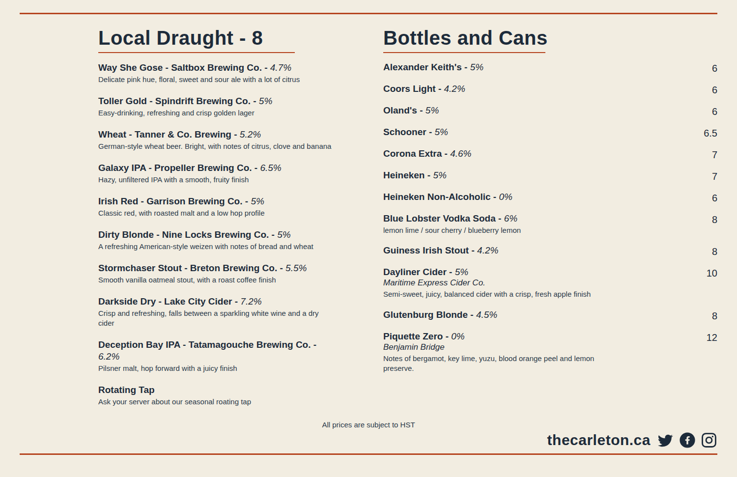Local Draught - 8
Way She Gose - Saltbox Brewing Co. - 4.7%
Delicate pink hue, floral, sweet and sour ale with a lot of citrus
Toller Gold - Spindrift Brewing Co. - 5%
Easy-drinking, refreshing and crisp golden lager
Wheat - Tanner & Co. Brewing - 5.2%
German-style wheat beer. Bright, with notes of citrus, clove and banana
Galaxy IPA - Propeller Brewing Co. - 6.5%
Hazy, unfiltered IPA with a smooth, fruity finish
Irish Red - Garrison Brewing Co. - 5%
Classic red, with roasted malt and a low hop profile
Dirty Blonde - Nine Locks Brewing Co. - 5%
A refreshing American-style weizen with notes of bread and wheat
Stormchaser Stout - Breton Brewing Co. - 5.5%
Smooth vanilla oatmeal stout, with a roast coffee finish
Darkside Dry - Lake City Cider - 7.2%
Crisp and refreshing, falls between a sparkling white wine and a dry cider
Deception Bay IPA - Tatamagouche Brewing Co. - 6.2%
Pilsner malt, hop forward with a juicy finish
Rotating Tap
Ask your server about our seasonal roating tap
Bottles and Cans
Alexander Keith's - 5%
6
Coors Light - 4.2%
6
Oland's - 5%
6
Schooner - 5%
6.5
Corona Extra - 4.6%
7
Heineken - 5%
7
Heineken Non-Alcoholic - 0%
6
Blue Lobster Vodka Soda - 6%
lemon lime / sour cherry / blueberry lemon
8
Guiness Irish Stout - 4.2%
8
Dayliner Cider - 5%
Maritime Express Cider Co.
Semi-sweet, juicy, balanced cider with a crisp, fresh apple finish
10
Glutenburg Blonde - 4.5%
8
Piquette Zero - 0%
Benjamin Bridge
Notes of bergamot, key lime, yuzu, blood orange peel and lemon preserve.
12
All prices are subject to HST
thecarleton.ca